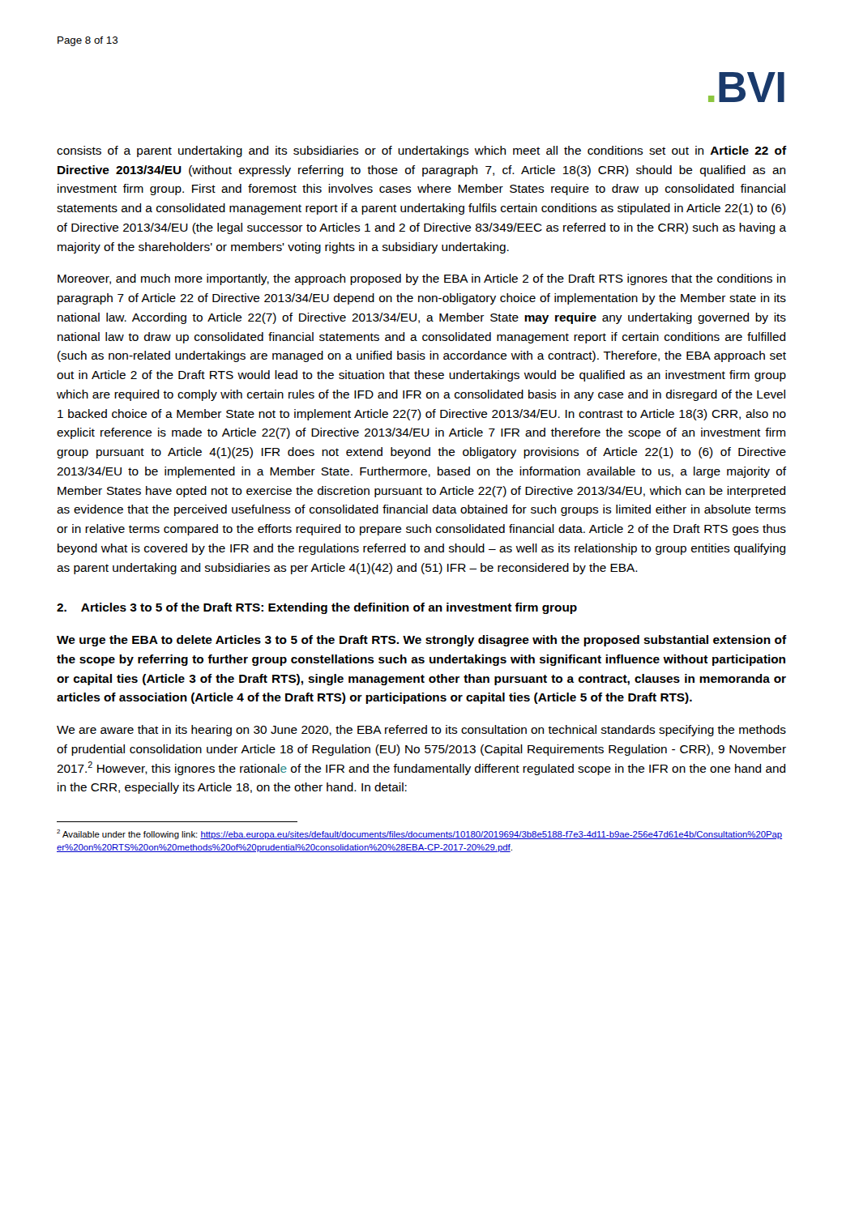Page 8 of 13
. BVI
consists of a parent undertaking and its subsidiaries or of undertakings which meet all the conditions set out in Article 22 of Directive 2013/34/EU (without expressly referring to those of paragraph 7, cf. Article 18(3) CRR) should be qualified as an investment firm group. First and foremost this involves cases where Member States require to draw up consolidated financial statements and a consolidated management report if a parent undertaking fulfils certain conditions as stipulated in Article 22(1) to (6) of Directive 2013/34/EU (the legal successor to Articles 1 and 2 of Directive 83/349/EEC as referred to in the CRR) such as having a majority of the shareholders' or members' voting rights in a subsidiary undertaking.
Moreover, and much more importantly, the approach proposed by the EBA in Article 2 of the Draft RTS ignores that the conditions in paragraph 7 of Article 22 of Directive 2013/34/EU depend on the non-obligatory choice of implementation by the Member state in its national law. According to Article 22(7) of Directive 2013/34/EU, a Member State may require any undertaking governed by its national law to draw up consolidated financial statements and a consolidated management report if certain conditions are fulfilled (such as non-related undertakings are managed on a unified basis in accordance with a contract). Therefore, the EBA approach set out in Article 2 of the Draft RTS would lead to the situation that these undertakings would be qualified as an investment firm group which are required to comply with certain rules of the IFD and IFR on a consolidated basis in any case and in disregard of the Level 1 backed choice of a Member State not to implement Article 22(7) of Directive 2013/34/EU. In contrast to Article 18(3) CRR, also no explicit reference is made to Article 22(7) of Directive 2013/34/EU in Article 7 IFR and therefore the scope of an investment firm group pursuant to Article 4(1)(25) IFR does not extend beyond the obligatory provisions of Article 22(1) to (6) of Directive 2013/34/EU to be implemented in a Member State. Furthermore, based on the information available to us, a large majority of Member States have opted not to exercise the discretion pursuant to Article 22(7) of Directive 2013/34/EU, which can be interpreted as evidence that the perceived usefulness of consolidated financial data obtained for such groups is limited either in absolute terms or in relative terms compared to the efforts required to prepare such consolidated financial data. Article 2 of the Draft RTS goes thus beyond what is covered by the IFR and the regulations referred to and should – as well as its relationship to group entities qualifying as parent undertaking and subsidiaries as per Article 4(1)(42) and (51) IFR – be reconsidered by the EBA.
2. Articles 3 to 5 of the Draft RTS: Extending the definition of an investment firm group
We urge the EBA to delete Articles 3 to 5 of the Draft RTS. We strongly disagree with the proposed substantial extension of the scope by referring to further group constellations such as undertakings with significant influence without participation or capital ties (Article 3 of the Draft RTS), single management other than pursuant to a contract, clauses in memoranda or articles of association (Article 4 of the Draft RTS) or participations or capital ties (Article 5 of the Draft RTS).
We are aware that in its hearing on 30 June 2020, the EBA referred to its consultation on technical standards specifying the methods of prudential consolidation under Article 18 of Regulation (EU) No 575/2013 (Capital Requirements Regulation - CRR), 9 November 2017.2 However, this ignores the rationale of the IFR and the fundamentally different regulated scope in the IFR on the one hand and in the CRR, especially its Article 18, on the other hand. In detail:
2 Available under the following link: https://eba.europa.eu/sites/default/documents/files/documents/10180/2019694/3b8e5188-f7e3-4d11-b9ae-256e47d61e4b/Consultation%20Paper%20on%20RTS%20on%20methods%20of%20prudential%20consolidation%20%28EBA-CP-2017-20%29.pdf.